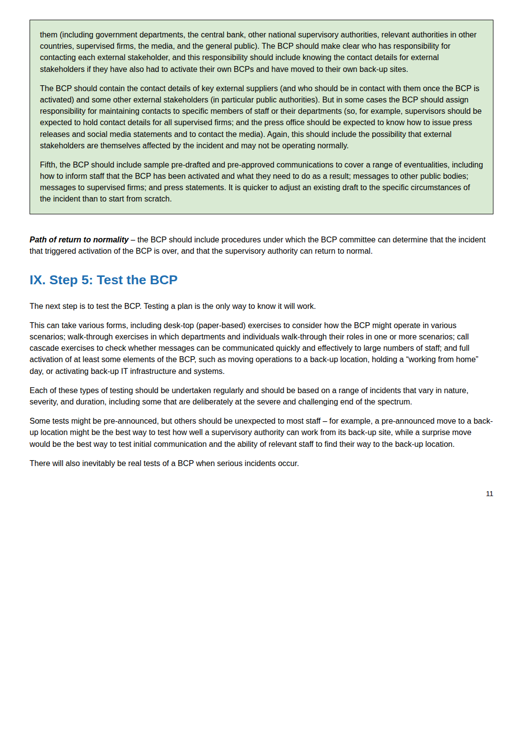them (including government departments, the central bank, other national supervisory authorities, relevant authorities in other countries, supervised firms, the media, and the general public). The BCP should make clear who has responsibility for contacting each external stakeholder, and this responsibility should include knowing the contact details for external stakeholders if they have also had to activate their own BCPs and have moved to their own back-up sites.
The BCP should contain the contact details of key external suppliers (and who should be in contact with them once the BCP is activated) and some other external stakeholders (in particular public authorities). But in some cases the BCP should assign responsibility for maintaining contacts to specific members of staff or their departments (so, for example, supervisors should be expected to hold contact details for all supervised firms; and the press office should be expected to know how to issue press releases and social media statements and to contact the media). Again, this should include the possibility that external stakeholders are themselves affected by the incident and may not be operating normally.
Fifth, the BCP should include sample pre-drafted and pre-approved communications to cover a range of eventualities, including how to inform staff that the BCP has been activated and what they need to do as a result; messages to other public bodies; messages to supervised firms; and press statements. It is quicker to adjust an existing draft to the specific circumstances of the incident than to start from scratch.
Path of return to normality – the BCP should include procedures under which the BCP committee can determine that the incident that triggered activation of the BCP is over, and that the supervisory authority can return to normal.
IX. Step 5: Test the BCP
The next step is to test the BCP. Testing a plan is the only way to know it will work.
This can take various forms, including desk-top (paper-based) exercises to consider how the BCP might operate in various scenarios; walk-through exercises in which departments and individuals walk-through their roles in one or more scenarios; call cascade exercises to check whether messages can be communicated quickly and effectively to large numbers of staff; and full activation of at least some elements of the BCP, such as moving operations to a back-up location, holding a “working from home” day, or activating back-up IT infrastructure and systems.
Each of these types of testing should be undertaken regularly and should be based on a range of incidents that vary in nature, severity, and duration, including some that are deliberately at the severe and challenging end of the spectrum.
Some tests might be pre-announced, but others should be unexpected to most staff – for example, a pre-announced move to a back-up location might be the best way to test how well a supervisory authority can work from its back-up site, while a surprise move would be the best way to test initial communication and the ability of relevant staff to find their way to the back-up location.
There will also inevitably be real tests of a BCP when serious incidents occur.
11